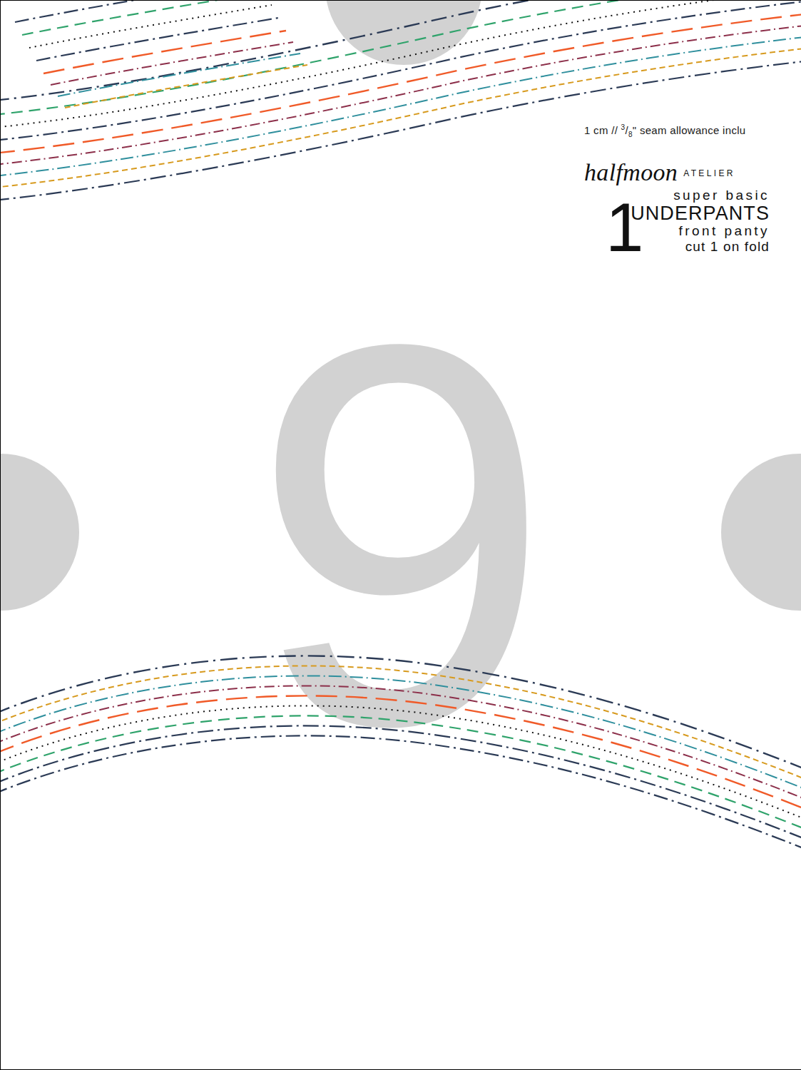9
1 cm // 3/8" seam allowance inclu
halfmoon ATELIER
1
super basic
UNDERPANTS
front panty
cut 1 on fold